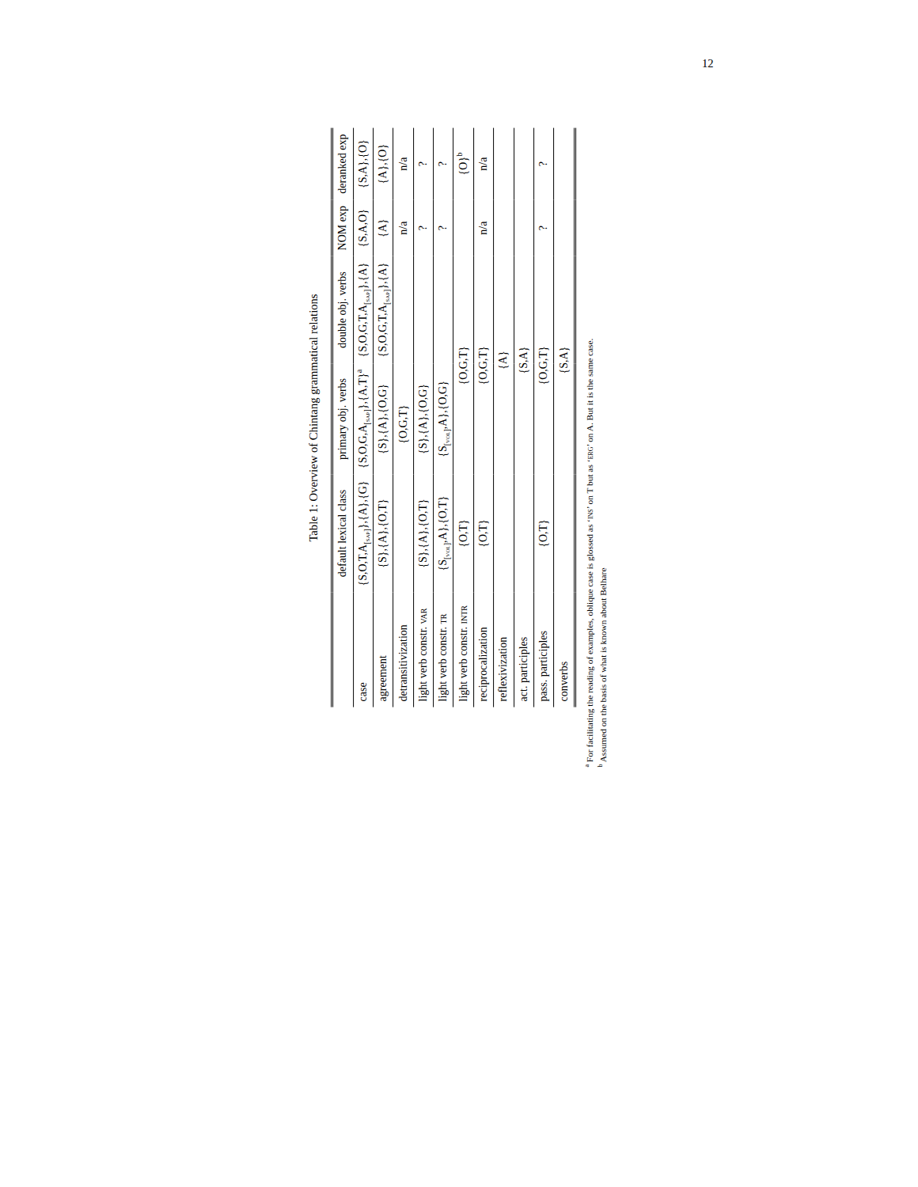12
Table 1: Overview of Chintang grammatical relations
| | default lexical class | primary obj. verbs | double obj. verbs | NOM exp | deranked exp |
| --- | --- | --- | --- | --- | --- |
| case | {S,O,T,A [ sap ] },{A},{G} | {S,O,G,A [ sap ] },{A,T} a | {S,O,G,T,A [ sap ] },{A} | {S,A,O} | {S,A},{O} |
| agreement | {S},{A},{O,T} | {S},{A},{O,G} | {S,O,G,T,A [ sap ] },{A} | {A} | {A},{O} |
| detransitivization | {O,G,T} | n/a | n/a |
| light verb constr. var | {S},{A},{O,T} | {S},{A},{O,G} | | ? | ? |
| light verb constr. tr | {S [ vol ] ,A},{O,T} | {S [ vol ] ,A},{O,G} | | ? | ? |
| light verb constr. intr | {O,T} | {O,G,T} | | {O} b |
| reciprocalization | {O,T} | {O,G,T} | n/a | n/a |
| reflexivization | {A} |
| act. participles | {S,A} |
| pass. participles | {O,T} | {O,G,T} | ? | ? |
| converbs | {S,A} |
a For facilitating the reading of examples, oblique case is glossed as ‘ins’ on T but as ‘erg’ on A. But it is the same case.
b Assumed on the basis of what is known about Belhare